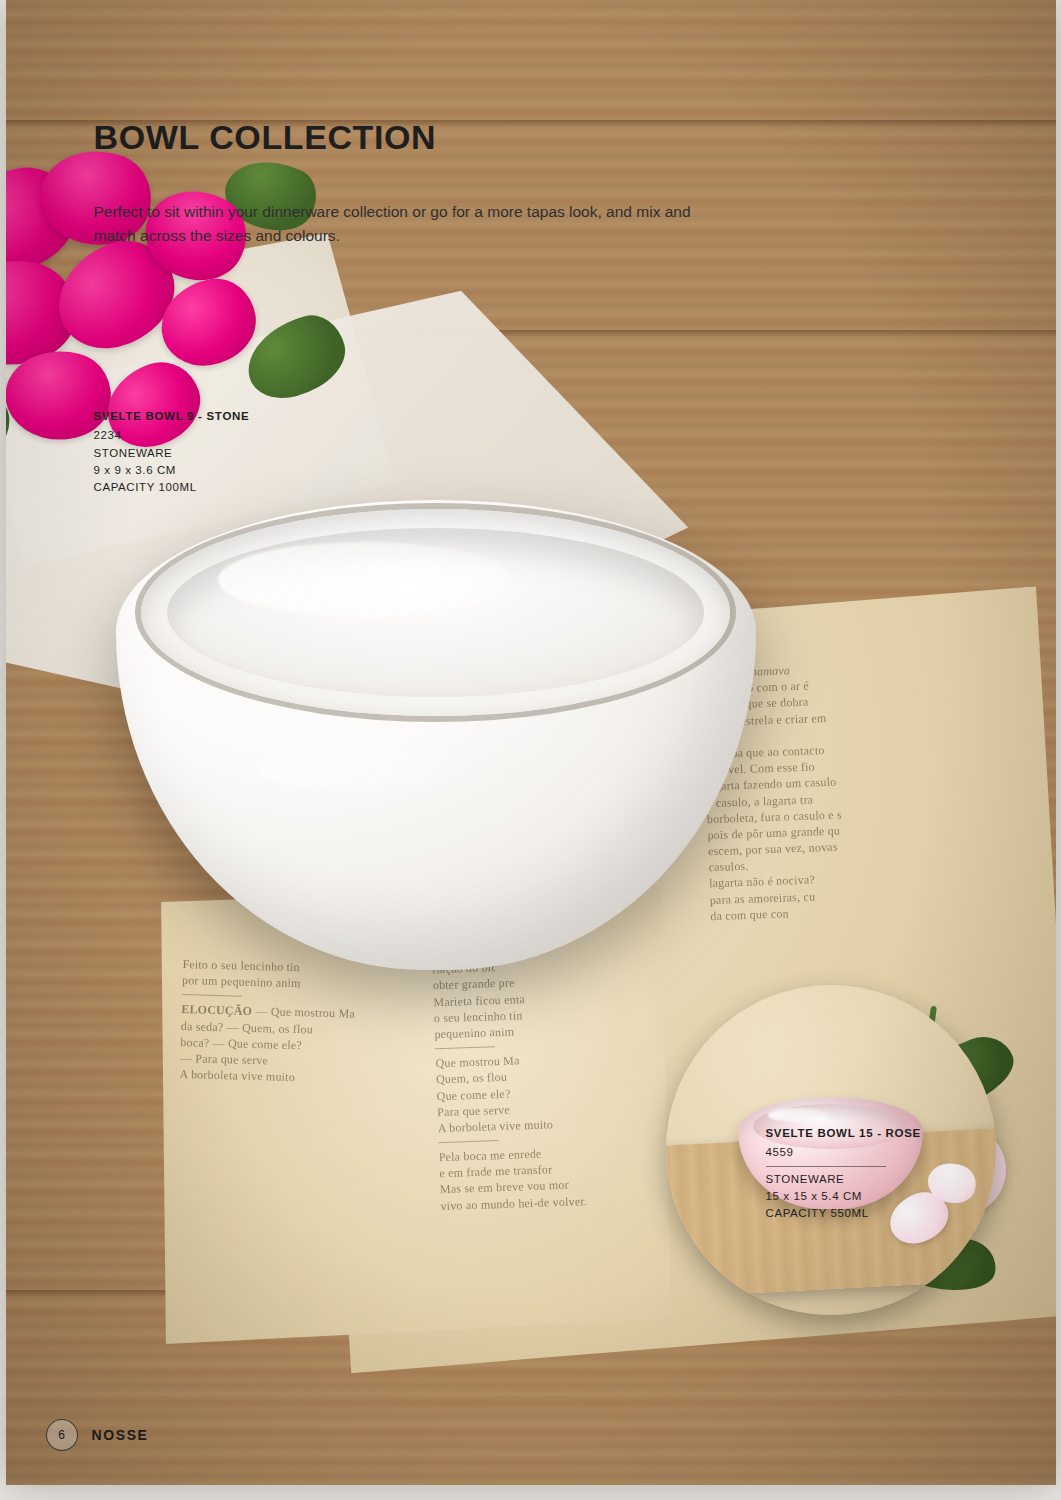como se chamava
a contacto com o ar é
por isso que se dobra
grande estrela e criar em
de baba que ao contacto
flexível. Com esse fio
lagarta fazendo um casulo
o casulo, a lagarta tra
borboleta, fura o casulo e s
pois de pôr uma grande qu
escem, por sua vez, novas
casulos.
lagarta não é nociva?
para as amoreiras, cu
da com que con
ela come, co
riação do bic
obter grande pre
Marieta ficou enta
o seu lencinho tin
pequenino anim
Que mostrou Ma
Quem, os flou
Que come ele?
Para que serve
A borboleta vive muito
Pela boca me enrede
e em frade me transfor
Mas se em breve vou mor
vivo ao mundo hei-de volver.
Feito o seu lencinho tin
por um pequenino anim
ELOCUÇÃO — Que mostrou Ma
da seda? — Quem, os flou
boca? — Que come ele?
— Para que serve
A borboleta vive muito
BOWL COLLECTION
Perfect to sit within your dinnerware collection or go for a more tapas look, and mix and match across the sizes and colours.
SVELTE BOWL 9 - STONE 2234
STONEWARE
9 x 9 x 3.6 CM
CAPACITY 100ML
SVELTE BOWL 15 - ROSE 4559 STONEWARE
15 x 15 x 5.4 CM
CAPACITY 550ML
6
NOSSE